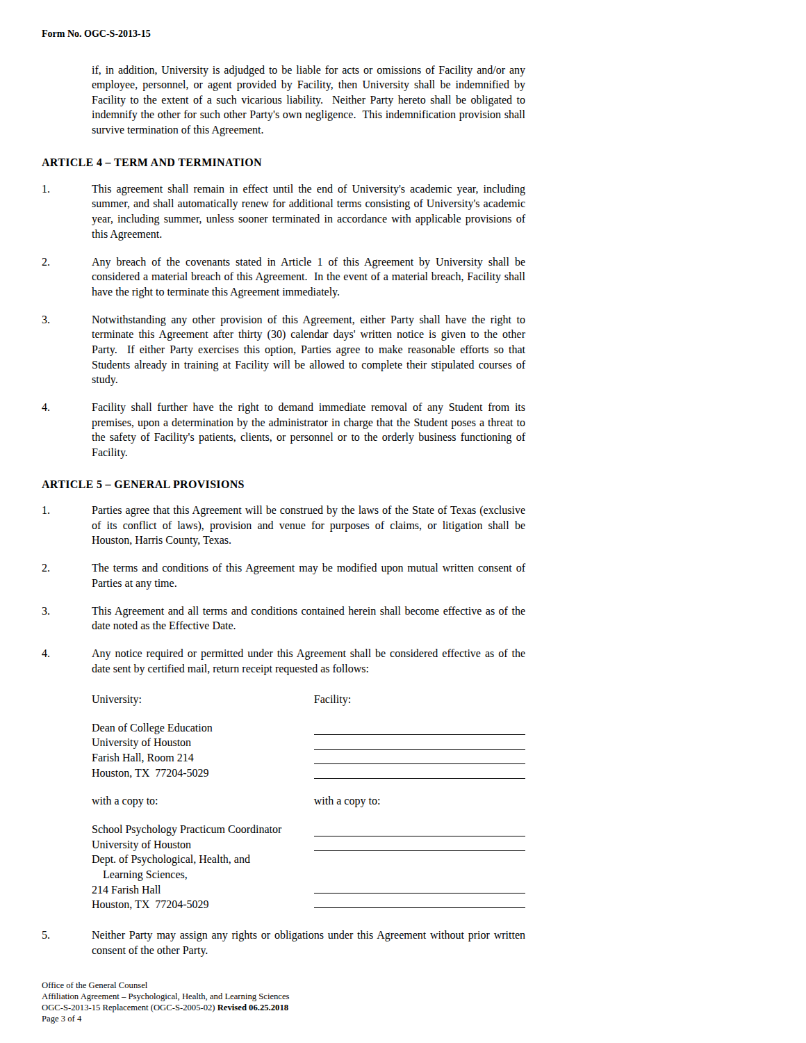Form No. OGC-S-2013-15
if, in addition, University is adjudged to be liable for acts or omissions of Facility and/or any employee, personnel, or agent provided by Facility, then University shall be indemnified by Facility to the extent of a such vicarious liability. Neither Party hereto shall be obligated to indemnify the other for such other Party's own negligence. This indemnification provision shall survive termination of this Agreement.
ARTICLE 4 – TERM AND TERMINATION
1. This agreement shall remain in effect until the end of University's academic year, including summer, and shall automatically renew for additional terms consisting of University's academic year, including summer, unless sooner terminated in accordance with applicable provisions of this Agreement.
2. Any breach of the covenants stated in Article 1 of this Agreement by University shall be considered a material breach of this Agreement. In the event of a material breach, Facility shall have the right to terminate this Agreement immediately.
3. Notwithstanding any other provision of this Agreement, either Party shall have the right to terminate this Agreement after thirty (30) calendar days' written notice is given to the other Party. If either Party exercises this option, Parties agree to make reasonable efforts so that Students already in training at Facility will be allowed to complete their stipulated courses of study.
4. Facility shall further have the right to demand immediate removal of any Student from its premises, upon a determination by the administrator in charge that the Student poses a threat to the safety of Facility's patients, clients, or personnel or to the orderly business functioning of Facility.
ARTICLE 5 – GENERAL PROVISIONS
1. Parties agree that this Agreement will be construed by the laws of the State of Texas (exclusive of its conflict of laws), provision and venue for purposes of claims, or litigation shall be Houston, Harris County, Texas.
2. The terms and conditions of this Agreement may be modified upon mutual written consent of Parties at any time.
3. This Agreement and all terms and conditions contained herein shall become effective as of the date noted as the Effective Date.
4. Any notice required or permitted under this Agreement shall be considered effective as of the date sent by certified mail, return receipt requested as follows:
| University: | Facility: |
| Dean of College Education University of Houston Farish Hall, Room 214 Houston, TX 77204-5029 | |
| with a copy to: | with a copy to: |
| School Psychology Practicum Coordinator University of Houston Dept. of Psychological, Health, and Learning Sciences, 214 Farish Hall Houston, TX 77204-5029 | |
5. Neither Party may assign any rights or obligations under this Agreement without prior written consent of the other Party.
Office of the General Counsel
Affiliation Agreement – Psychological, Health, and Learning Sciences
OGC-S-2013-15 Replacement (OGC-S-2005-02) Revised 06.25.2018
Page 3 of 4